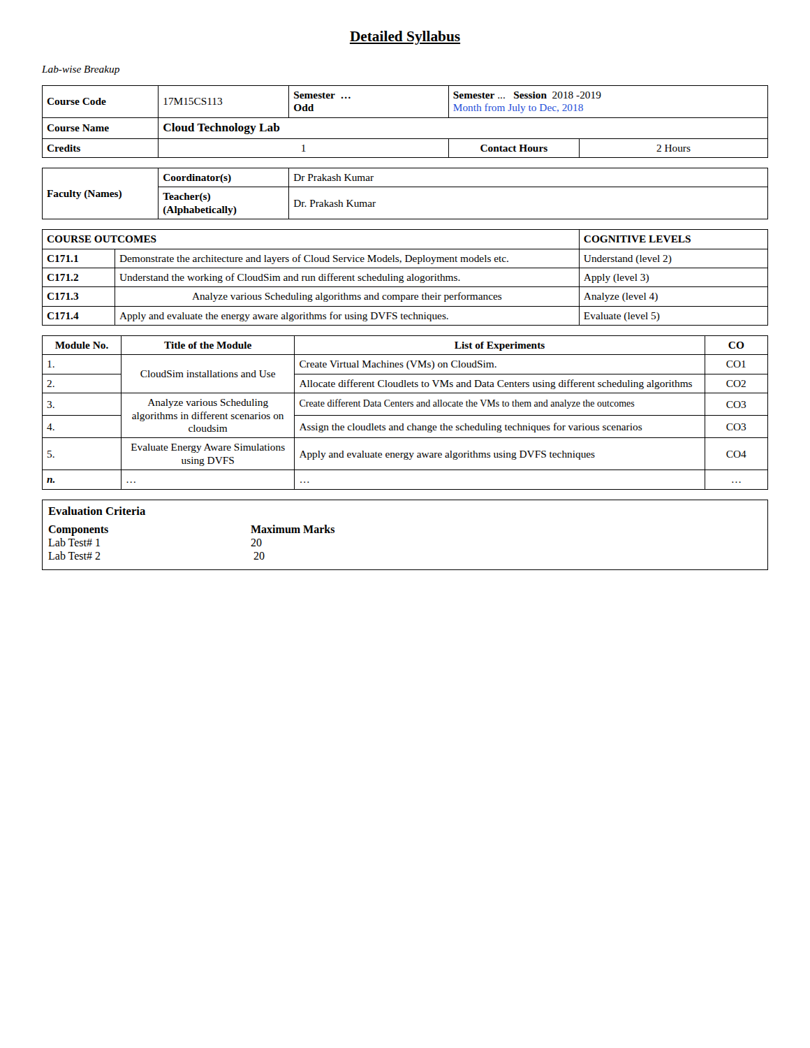Detailed Syllabus
Lab-wise Breakup
| Course Code | 17M15CS113 | Semester … Odd | Semester ... Session 2018 -2019 Month from July to Dec, 2018 |
| Course Name | Cloud Technology Lab |
| Credits | 1 | Contact Hours | 2 Hours |
| Faculty (Names) | Coordinator(s) | Dr Prakash Kumar |
| Teacher(s) (Alphabetically) | Dr. Prakash Kumar |
| COURSE OUTCOMES | COGNITIVE LEVELS |
| C171.1 | Demonstrate the architecture and layers of Cloud Service Models, Deployment models etc. | Understand (level 2) |
| C171.2 | Understand the working of CloudSim and run different scheduling alogorithms. | Apply (level 3) |
| C171.3 | Analyze various Scheduling algorithms and compare their performances | Analyze (level 4) |
| C171.4 | Apply and evaluate the energy aware algorithms for using DVFS techniques. | Evaluate (level 5) |
| Module No. | Title of the Module | List of Experiments | CO |
| 1. | CloudSim installations and Use | Create Virtual Machines (VMs) on CloudSim. | CO1 |
| 2. | Allocate different Cloudlets to VMs and Data Centers using different scheduling algorithms | CO2 |
| 3. | Analyze various Scheduling algorithms in different scenarios on cloudsim | Create different Data Centers and allocate the VMs to them and analyze the outcomes | CO3 |
| 4. | Assign the cloudlets and change the scheduling techniques for various scenarios | CO3 |
| 5. | Evaluate Energy Aware Simulations using DVFS | Apply and evaluate energy aware algorithms using DVFS techniques | CO4 |
| n. | … | … | … |
Evaluation Criteria
Components
Maximum Marks
Lab Test# 1
20
Lab Test# 2
20